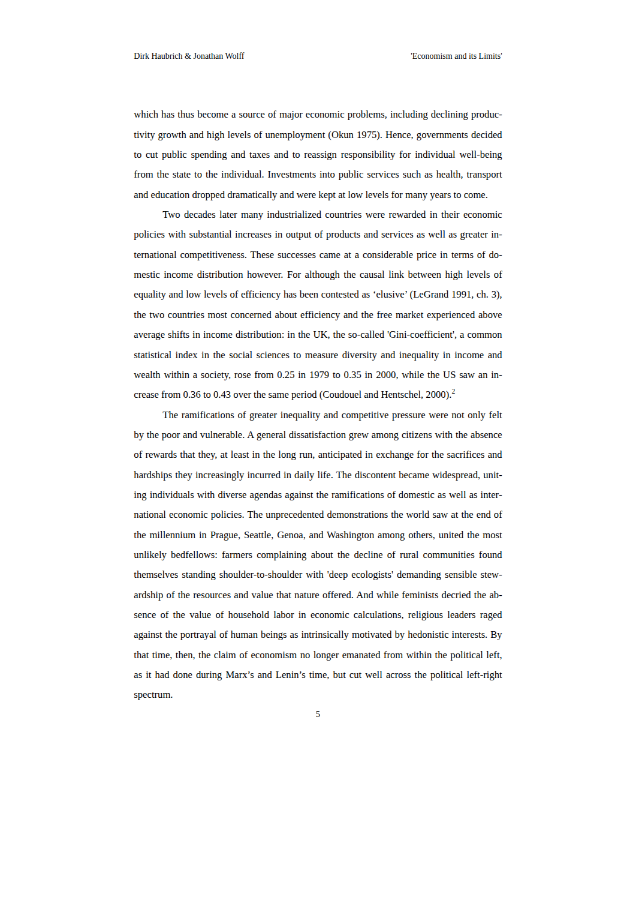Dirk Haubrich & Jonathan Wolff
'Economism and its Limits'
which has thus become a source of major economic problems, including declining productivity growth and high levels of unemployment (Okun 1975). Hence, governments decided to cut public spending and taxes and to reassign responsibility for individual well-being from the state to the individual. Investments into public services such as health, transport and education dropped dramatically and were kept at low levels for many years to come.
Two decades later many industrialized countries were rewarded in their economic policies with substantial increases in output of products and services as well as greater international competitiveness. These successes came at a considerable price in terms of domestic income distribution however. For although the causal link between high levels of equality and low levels of efficiency has been contested as ‘elusive’ (LeGrand 1991, ch. 3), the two countries most concerned about efficiency and the free market experienced above average shifts in income distribution: in the UK, the so-called 'Gini-coefficient', a common statistical index in the social sciences to measure diversity and inequality in income and wealth within a society, rose from 0.25 in 1979 to 0.35 in 2000, while the US saw an increase from 0.36 to 0.43 over the same period (Coudouel and Hentschel, 2000).2
The ramifications of greater inequality and competitive pressure were not only felt by the poor and vulnerable. A general dissatisfaction grew among citizens with the absence of rewards that they, at least in the long run, anticipated in exchange for the sacrifices and hardships they increasingly incurred in daily life. The discontent became widespread, uniting individuals with diverse agendas against the ramifications of domestic as well as international economic policies. The unprecedented demonstrations the world saw at the end of the millennium in Prague, Seattle, Genoa, and Washington among others, united the most unlikely bedfellows: farmers complaining about the decline of rural communities found themselves standing shoulder-to-shoulder with 'deep ecologists' demanding sensible stewardship of the resources and value that nature offered. And while feminists decried the absence of the value of household labor in economic calculations, religious leaders raged against the portrayal of human beings as intrinsically motivated by hedonistic interests. By that time, then, the claim of economism no longer emanated from within the political left, as it had done during Marx’s and Lenin’s time, but cut well across the political left-right spectrum.
5